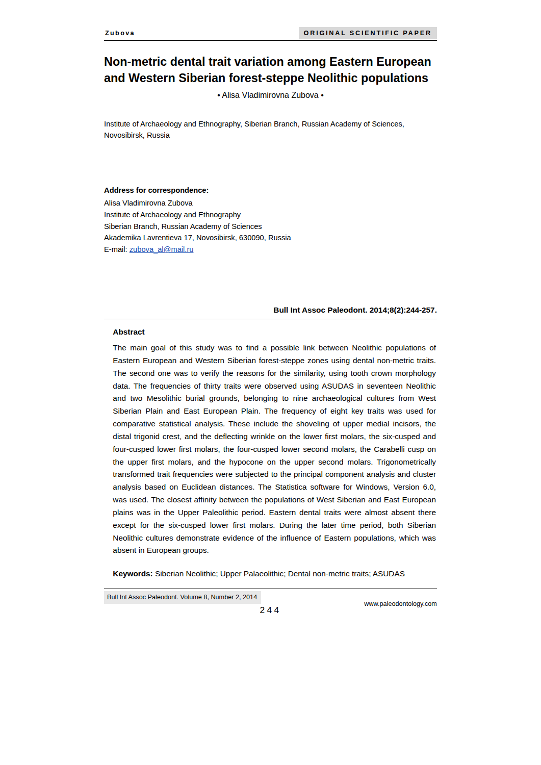Zubova
ORIGINAL SCIENTIFIC PAPER
Non-metric dental trait variation among Eastern European and Western Siberian forest-steppe Neolithic populations
• Alisa Vladimirovna Zubova •
Institute of Archaeology and Ethnography, Siberian Branch, Russian Academy of Sciences, Novosibirsk, Russia
Address for correspondence:
Alisa Vladimirovna Zubova
Institute of Archaeology and Ethnography
Siberian Branch, Russian Academy of Sciences
Akademika Lavrentieva 17, Novosibirsk, 630090, Russia
E-mail: zubova_al@mail.ru
Bull Int Assoc Paleodont. 2014;8(2):244-257.
Abstract
The main goal of this study was to find a possible link between Neolithic populations of Eastern European and Western Siberian forest-steppe zones using dental non-metric traits. The second one was to verify the reasons for the similarity, using tooth crown morphology data. The frequencies of thirty traits were observed using ASUDAS in seventeen Neolithic and two Mesolithic burial grounds, belonging to nine archaeological cultures from West Siberian Plain and East European Plain. The frequency of eight key traits was used for comparative statistical analysis. These include the shoveling of upper medial incisors, the distal trigonid crest, and the deflecting wrinkle on the lower first molars, the six-cusped and four-cusped lower first molars, the four-cusped lower second molars, the Carabelli cusp on the upper first molars, and the hypocone on the upper second molars. Trigonometrically transformed trait frequencies were subjected to the principal component analysis and cluster analysis based on Euclidean distances. The Statistica software for Windows, Version 6.0, was used. The closest affinity between the populations of West Siberian and East European plains was in the Upper Paleolithic period. Eastern dental traits were almost absent there except for the six-cusped lower first molars. During the later time period, both Siberian Neolithic cultures demonstrate evidence of the influence of Eastern populations, which was absent in European groups.
Keywords: Siberian Neolithic; Upper Palaeolithic; Dental non-metric traits; ASUDAS
Bull Int Assoc Paleodont. Volume 8, Number 2, 2014
www.paleodontology.com
244